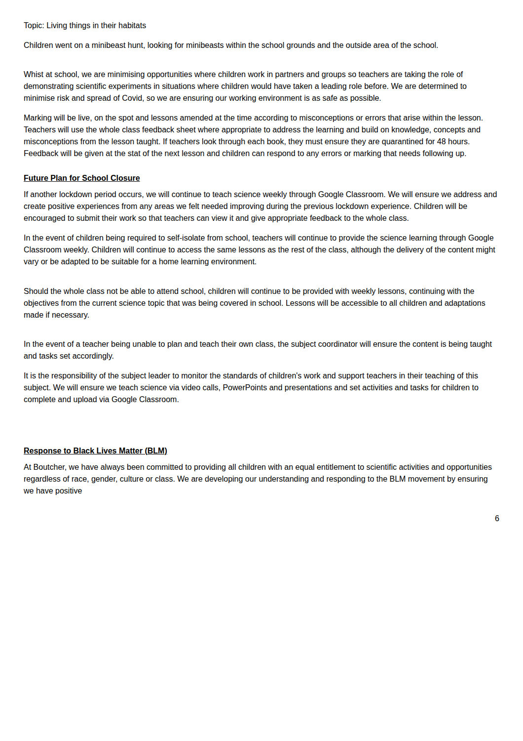Topic: Living things in their habitats
Children went on a minibeast hunt, looking for minibeasts within the school grounds and the outside area of the school.
Whist at school, we are minimising opportunities where children work in partners and groups so teachers are taking the role of demonstrating scientific experiments in situations where children would have taken a leading role before. We are determined to minimise risk and spread of Covid, so we are ensuring our working environment is as safe as possible.
Marking will be live, on the spot and lessons amended at the time according to misconceptions or errors that arise within the lesson. Teachers will use the whole class feedback sheet where appropriate to address the learning and build on knowledge, concepts and misconceptions from the lesson taught. If teachers look through each book, they must ensure they are quarantined for 48 hours. Feedback will be given at the stat of the next lesson and children can respond to any errors or marking that needs following up.
Future Plan for School Closure
If another lockdown period occurs, we will continue to teach science weekly through Google Classroom. We will ensure we address and create positive experiences from any areas we felt needed improving during the previous lockdown experience. Children will be encouraged to submit their work so that teachers can view it and give appropriate feedback to the whole class.
In the event of children being required to self-isolate from school, teachers will continue to provide the science learning through Google Classroom weekly. Children will continue to access the same lessons as the rest of the class, although the delivery of the content might vary or be adapted to be suitable for a home learning environment.
Should the whole class not be able to attend school, children will continue to be provided with weekly lessons, continuing with the objectives from the current science topic that was being covered in school. Lessons will be accessible to all children and adaptations made if necessary.
In the event of a teacher being unable to plan and teach their own class, the subject coordinator will ensure the content is being taught and tasks set accordingly.
It is the responsibility of the subject leader to monitor the standards of children's work and support teachers in their teaching of this subject. We will ensure we teach science via video calls, PowerPoints and presentations and set activities and tasks for children to complete and upload via Google Classroom.
Response to Black Lives Matter (BLM)
At Boutcher, we have always been committed to providing all children with an equal entitlement to scientific activities and opportunities regardless of race, gender, culture or class. We are developing our understanding and responding to the BLM movement by ensuring we have positive
6